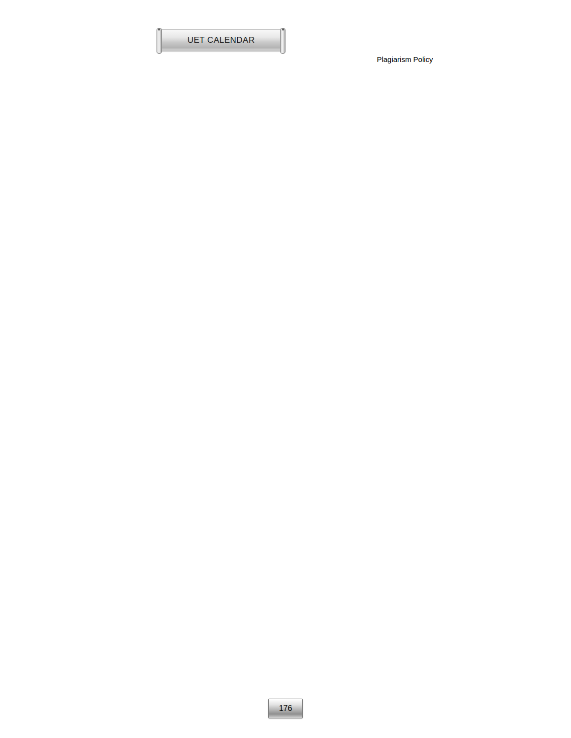UET CALENDAR
Plagiarism Policy
176